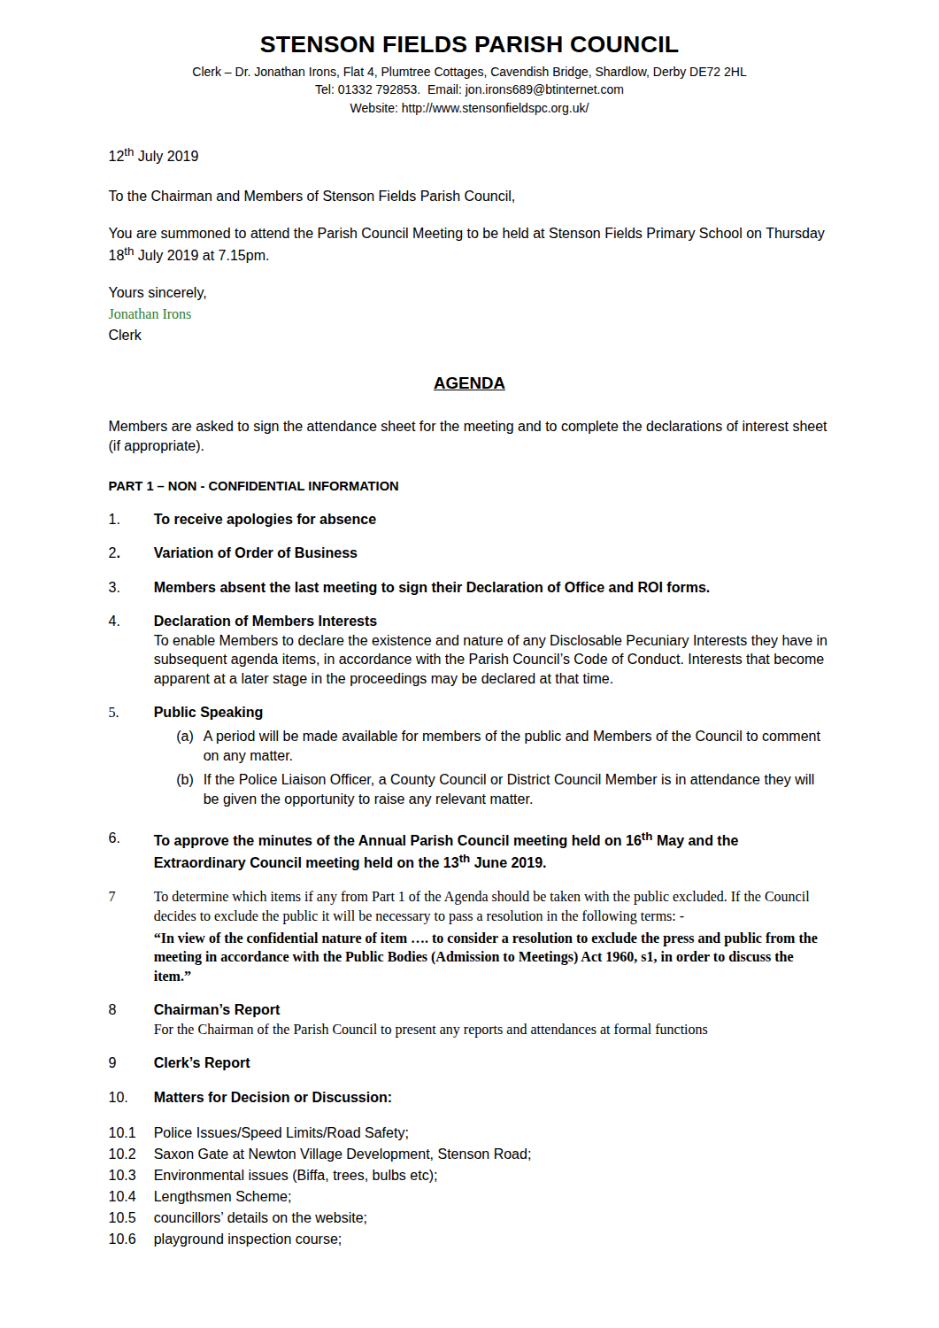STENSON FIELDS PARISH COUNCIL
Clerk – Dr. Jonathan Irons, Flat 4, Plumtree Cottages, Cavendish Bridge, Shardlow, Derby DE72 2HL
Tel: 01332 792853. Email: jon.irons689@btinternet.com
Website: http://www.stensonfieldspc.org.uk/
12th July 2019
To the Chairman and Members of Stenson Fields Parish Council,
You are summoned to attend the Parish Council Meeting to be held at Stenson Fields Primary School on Thursday 18th July 2019 at 7.15pm.
Yours sincerely,
Jonathan Irons
Clerk
AGENDA
Members are asked to sign the attendance sheet for the meeting and to complete the declarations of interest sheet (if appropriate).
PART 1 – NON - CONFIDENTIAL INFORMATION
| 1. | To receive apologies for absence |
| 2 . | Variation of Order of Business |
| 3. | Members absent the last meeting to sign their Declaration of Office and ROI forms. |
| 4. | Declaration of Members Interests To enable Members to declare the existence and nature of any Disclosable Pecuniary Interests they have in subsequent agenda items, in accordance with the Parish Council’s Code of Conduct. Interests that become apparent at a later stage in the proceedings may be declared at that time. |
| 5. | Public Speaking (a) A period will be made available for members of the public and Members of the Council to comment on any matter. (b) If the Police Liaison Officer, a County Council or District Council Member is in attendance they will be given the opportunity to raise any relevant matter. |
| 6. | To approve the minutes of the Annual Parish Council meeting held on 16 th May and the Extraordinary Council meeting held on the 13 th June 2019. |
| 7 | To determine which items if any from Part 1 of the Agenda should be taken with the public excluded. If the Council decides to exclude the public it will be necessary to pass a resolution in the following terms: - “In view of the confidential nature of item …. to consider a resolution to exclude the press and public from the meeting in accordance with the Public Bodies (Admission to Meetings) Act 1960, s1, in order to discuss the item.” |
| 8 | Chairman’s Report For the Chairman of the Parish Council to present any reports and attendances at formal functions |
| 9 | Clerk’s Report |
| 10. | Matters for Decision or Discussion: |
| 10.1 | Police Issues/Speed Limits/Road Safety; |
| 10.2 | Saxon Gate at Newton Village Development, Stenson Road; |
| 10.3 | Environmental issues (Biffa, trees, bulbs etc); |
| 10.4 | Lengthsmen Scheme; |
| 10.5 | councillors’ details on the website; |
| 10.6 | playground inspection course; |